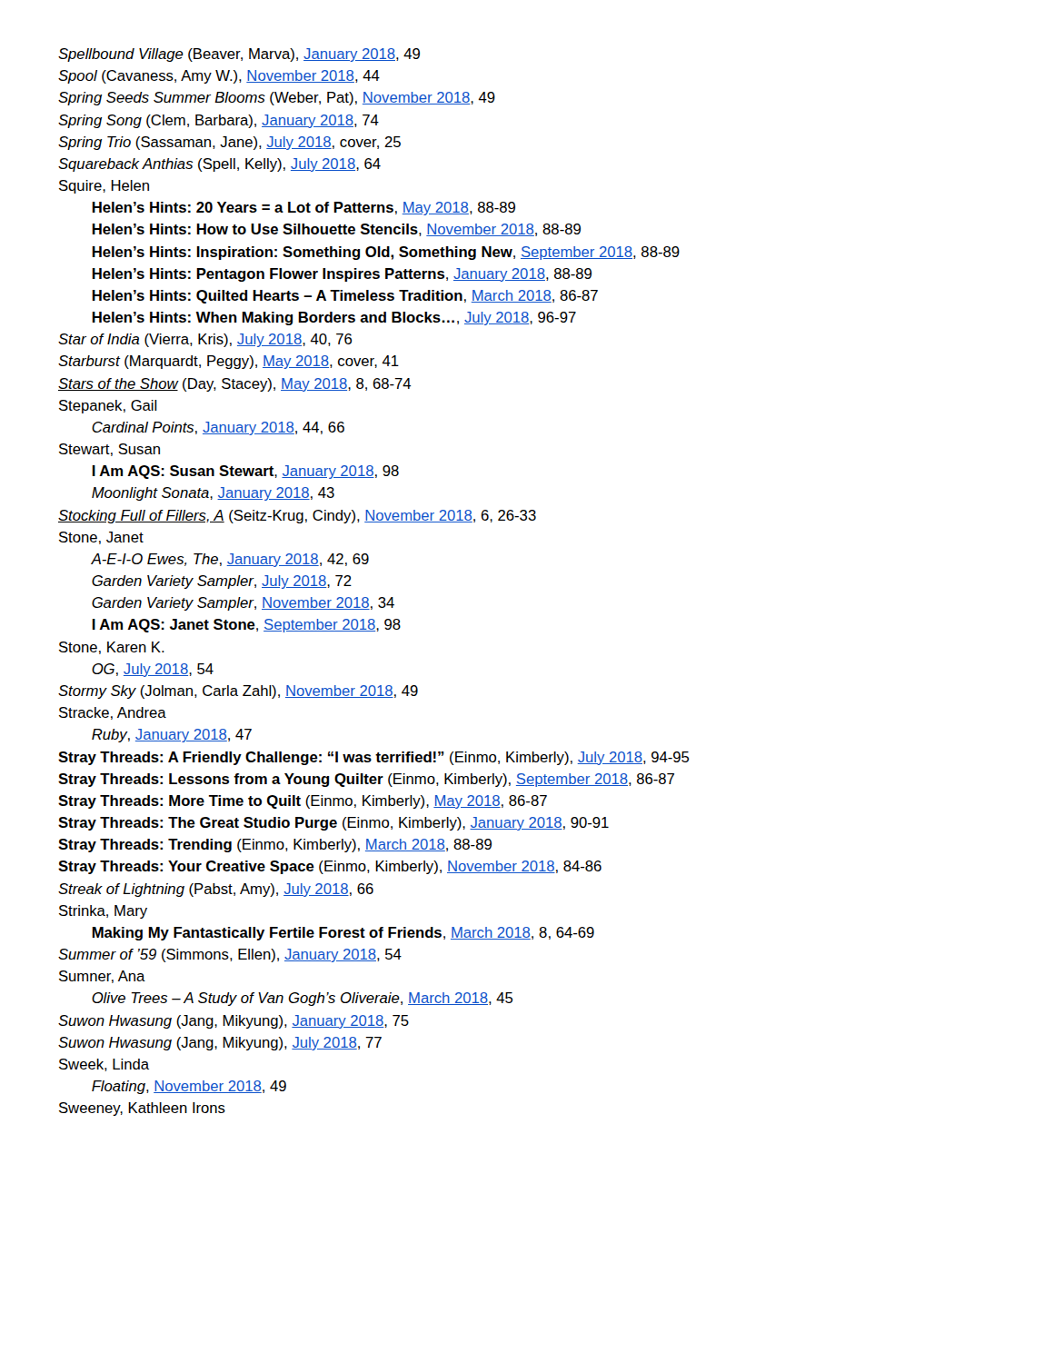Spellbound Village (Beaver, Marva), January 2018, 49
Spool (Cavaness, Amy W.), November 2018, 44
Spring Seeds Summer Blooms (Weber, Pat), November 2018, 49
Spring Song (Clem, Barbara), January 2018, 74
Spring Trio (Sassaman, Jane), July 2018, cover, 25
Squareback Anthias (Spell, Kelly), July 2018, 64
Squire, Helen
Helen’s Hints: 20 Years = a Lot of Patterns, May 2018, 88-89
Helen’s Hints: How to Use Silhouette Stencils, November 2018, 88-89
Helen’s Hints: Inspiration: Something Old, Something New, September 2018, 88-89
Helen’s Hints: Pentagon Flower Inspires Patterns, January 2018, 88-89
Helen’s Hints: Quilted Hearts – A Timeless Tradition, March 2018, 86-87
Helen’s Hints: When Making Borders and Blocks…, July 2018, 96-97
Star of India (Vierra, Kris), July 2018, 40, 76
Starburst (Marquardt, Peggy), May 2018, cover, 41
Stars of the Show (Day, Stacey), May 2018, 8, 68-74
Stepanek, Gail
Cardinal Points, January 2018, 44, 66
Stewart, Susan
I Am AQS: Susan Stewart, January 2018, 98
Moonlight Sonata, January 2018, 43
Stocking Full of Fillers, A (Seitz-Krug, Cindy), November 2018, 6, 26-33
Stone, Janet
A-E-I-O Ewes, The, January 2018, 42, 69
Garden Variety Sampler, July 2018, 72
Garden Variety Sampler, November 2018, 34
I Am AQS: Janet Stone, September 2018, 98
Stone, Karen K.
OG, July 2018, 54
Stormy Sky (Jolman, Carla Zahl), November 2018, 49
Stracke, Andrea
Ruby, January 2018, 47
Stray Threads: A Friendly Challenge: “I was terrified!” (Einmo, Kimberly), July 2018, 94-95
Stray Threads: Lessons from a Young Quilter (Einmo, Kimberly), September 2018, 86-87
Stray Threads: More Time to Quilt (Einmo, Kimberly), May 2018, 86-87
Stray Threads: The Great Studio Purge (Einmo, Kimberly), January 2018, 90-91
Stray Threads: Trending (Einmo, Kimberly), March 2018, 88-89
Stray Threads: Your Creative Space (Einmo, Kimberly), November 2018, 84-86
Streak of Lightning (Pabst, Amy), July 2018, 66
Strinka, Mary
Making My Fantastically Fertile Forest of Friends, March 2018, 8, 64-69
Summer of ’59 (Simmons, Ellen), January 2018, 54
Sumner, Ana
Olive Trees – A Study of Van Gogh’s Oliveraie, March 2018, 45
Suwon Hwasung (Jang, Mikyung), January 2018, 75
Suwon Hwasung (Jang, Mikyung), July 2018, 77
Sweek, Linda
Floating, November 2018, 49
Sweeney, Kathleen Irons